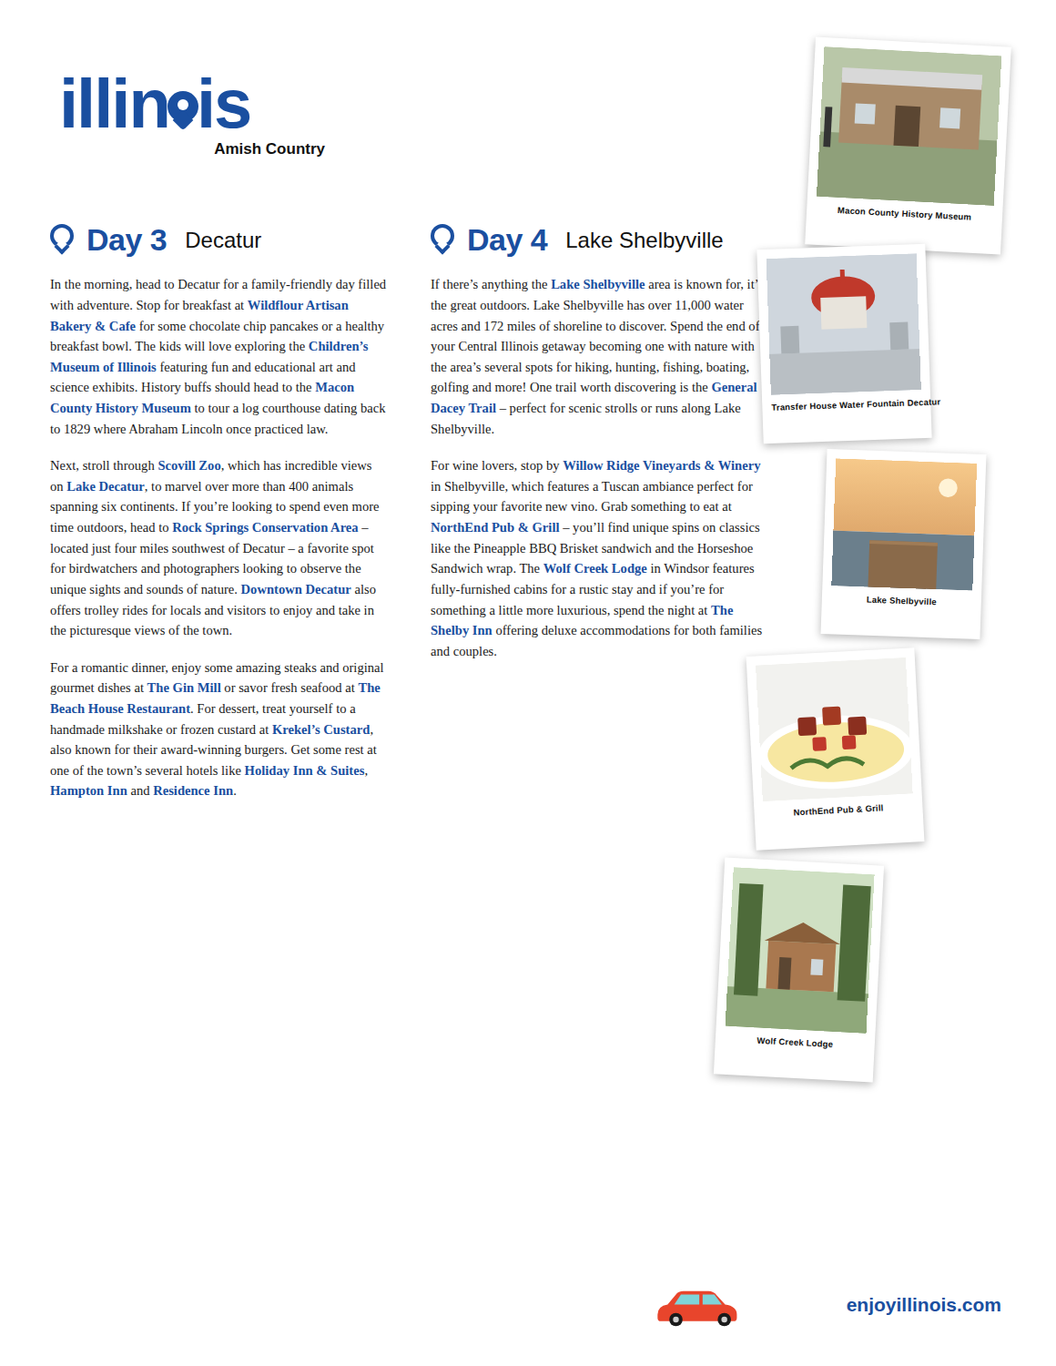illin is
Amish Country
Macon County History Museum
Transfer House Water Fountain Decatur
Lake Shelbyville
NorthEnd Pub & Grill
Wolf Creek Lodge
Day 3 Decatur
In the morning, head to Decatur for a family-friendly day filled with adventure. Stop for breakfast at Wildflour Artisan Bakery & Cafe for some chocolate chip pancakes or a healthy breakfast bowl. The kids will love exploring the Children’s Museum of Illinois featuring fun and educational art and science exhibits. History buffs should head to the Macon County History Museum to tour a log courthouse dating back to 1829 where Abraham Lincoln once practiced law.
Next, stroll through Scovill Zoo, which has incredible views on Lake Decatur, to marvel over more than 400 animals spanning six continents. If you’re looking to spend even more time outdoors, head to Rock Springs Conservation Area – located just four miles southwest of Decatur – a favorite spot for birdwatchers and photographers looking to observe the unique sights and sounds of nature. Downtown Decatur also offers trolley rides for locals and visitors to enjoy and take in the picturesque views of the town.
For a romantic dinner, enjoy some amazing steaks and original gourmet dishes at The Gin Mill or savor fresh seafood at The Beach House Restaurant. For dessert, treat yourself to a handmade milkshake or frozen custard at Krekel’s Custard, also known for their award-winning burgers. Get some rest at one of the town’s several hotels like Holiday Inn & Suites, Hampton Inn and Residence Inn.
Day 4 Lake Shelbyville
If there’s anything the Lake Shelbyville area is known for, it’s the great outdoors. Lake Shelbyville has over 11,000 water acres and 172 miles of shoreline to discover. Spend the end of your Central Illinois getaway becoming one with nature with the area’s several spots for hiking, hunting, fishing, boating, golfing and more! One trail worth discovering is the General Dacey Trail – perfect for scenic strolls or runs along Lake Shelbyville.
For wine lovers, stop by Willow Ridge Vineyards & Winery in Shelbyville, which features a Tuscan ambiance perfect for sipping your favorite new vino. Grab something to eat at NorthEnd Pub & Grill – you’ll find unique spins on classics like the Pineapple BBQ Brisket sandwich and the Horseshoe Sandwich wrap. The Wolf Creek Lodge in Windsor features fully-furnished cabins for a rustic stay and if you’re for something a little more luxurious, spend the night at The Shelby Inn offering deluxe accommodations for both families and couples.
enjoyillinois.com